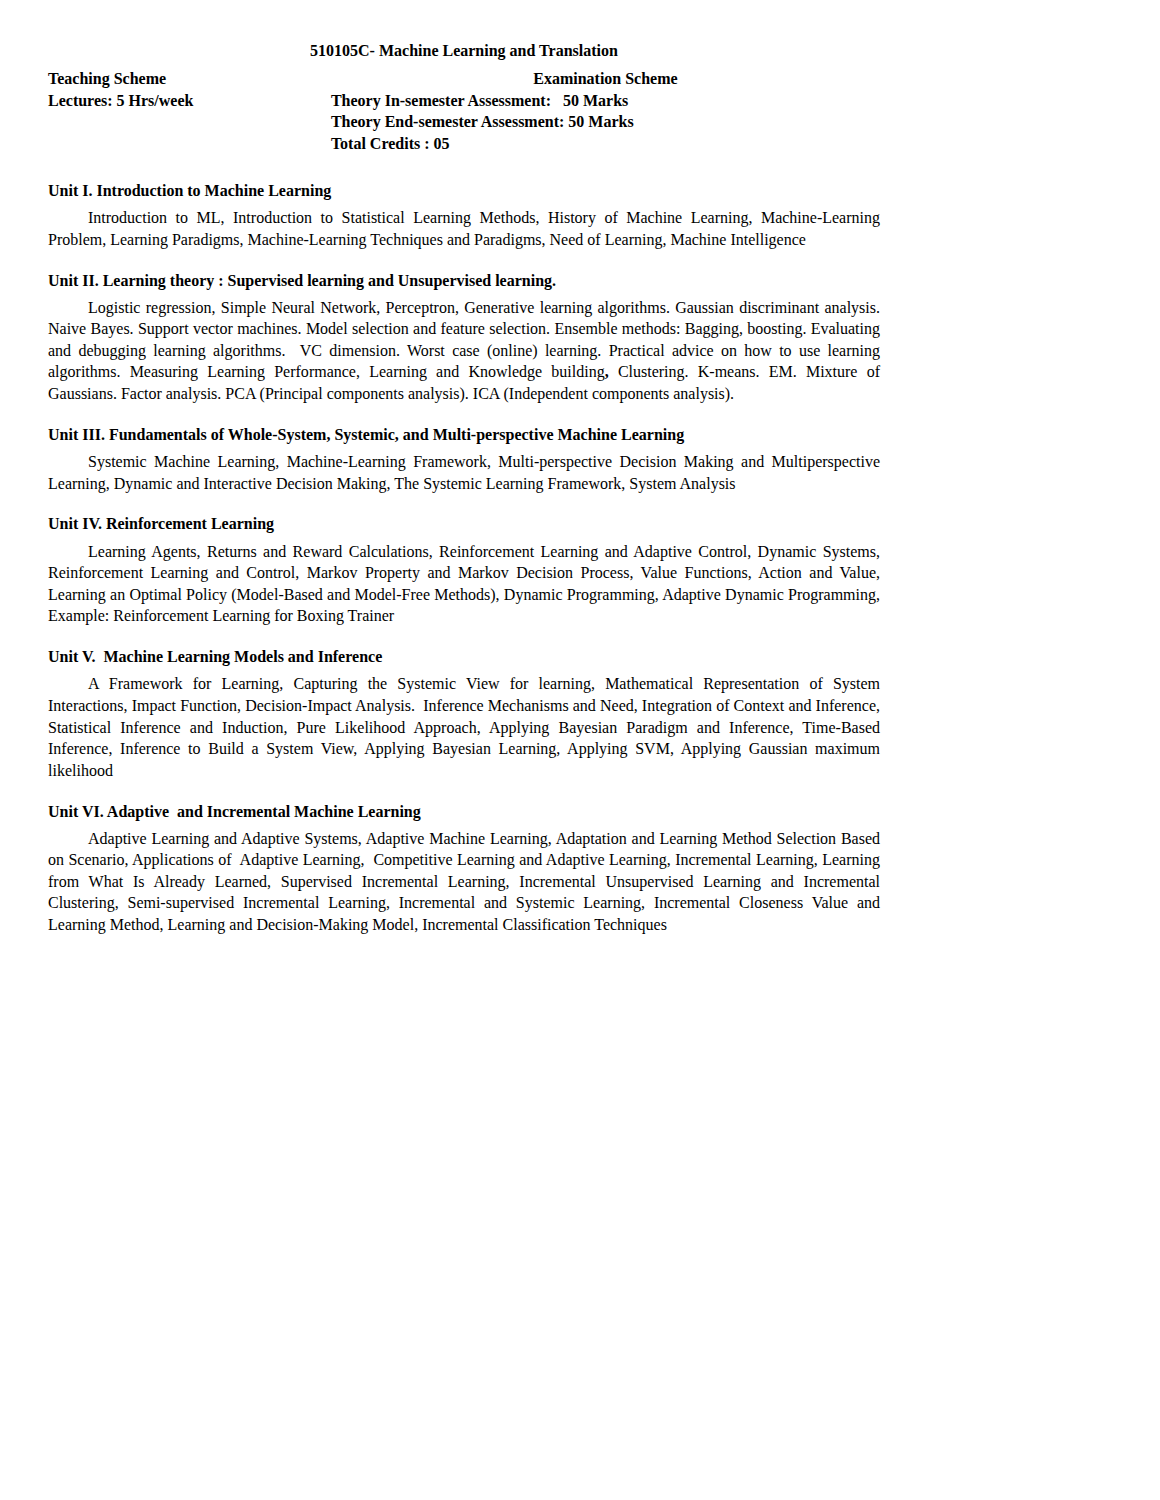510105C- Machine Learning and Translation
| Teaching Scheme | Examination Scheme |
| Lectures: 5 Hrs/week | Theory In-semester Assessment: 50 Marks |
| | Theory End-semester Assessment: 50 Marks |
| | Total Credits : 05 |
Unit I. Introduction to Machine Learning
Introduction to ML, Introduction to Statistical Learning Methods, History of Machine Learning, Machine-Learning Problem, Learning Paradigms, Machine-Learning Techniques and Paradigms, Need of Learning, Machine Intelligence
Unit II. Learning theory : Supervised learning and Unsupervised learning.
Logistic regression, Simple Neural Network, Perceptron, Generative learning algorithms. Gaussian discriminant analysis. Naive Bayes. Support vector machines. Model selection and feature selection. Ensemble methods: Bagging, boosting. Evaluating and debugging learning algorithms. VC dimension. Worst case (online) learning. Practical advice on how to use learning algorithms. Measuring Learning Performance, Learning and Knowledge building, Clustering. K-means. EM. Mixture of Gaussians. Factor analysis. PCA (Principal components analysis). ICA (Independent components analysis).
Unit III. Fundamentals of Whole-System, Systemic, and Multi-perspective Machine Learning
Systemic Machine Learning, Machine-Learning Framework, Multi-perspective Decision Making and Multiperspective Learning, Dynamic and Interactive Decision Making, The Systemic Learning Framework, System Analysis
Unit IV. Reinforcement Learning
Learning Agents, Returns and Reward Calculations, Reinforcement Learning and Adaptive Control, Dynamic Systems, Reinforcement Learning and Control, Markov Property and Markov Decision Process, Value Functions, Action and Value, Learning an Optimal Policy (Model-Based and Model-Free Methods), Dynamic Programming, Adaptive Dynamic Programming, Example: Reinforcement Learning for Boxing Trainer
Unit V. Machine Learning Models and Inference
A Framework for Learning, Capturing the Systemic View for learning, Mathematical Representation of System Interactions, Impact Function, Decision-Impact Analysis. Inference Mechanisms and Need, Integration of Context and Inference, Statistical Inference and Induction, Pure Likelihood Approach, Applying Bayesian Paradigm and Inference, Time-Based Inference, Inference to Build a System View, Applying Bayesian Learning, Applying SVM, Applying Gaussian maximum likelihood
Unit VI. Adaptive and Incremental Machine Learning
Adaptive Learning and Adaptive Systems, Adaptive Machine Learning, Adaptation and Learning Method Selection Based on Scenario, Applications of Adaptive Learning, Competitive Learning and Adaptive Learning, Incremental Learning, Learning from What Is Already Learned, Supervised Incremental Learning, Incremental Unsupervised Learning and Incremental Clustering, Semi-supervised Incremental Learning, Incremental and Systemic Learning, Incremental Closeness Value and Learning Method, Learning and Decision-Making Model, Incremental Classification Techniques